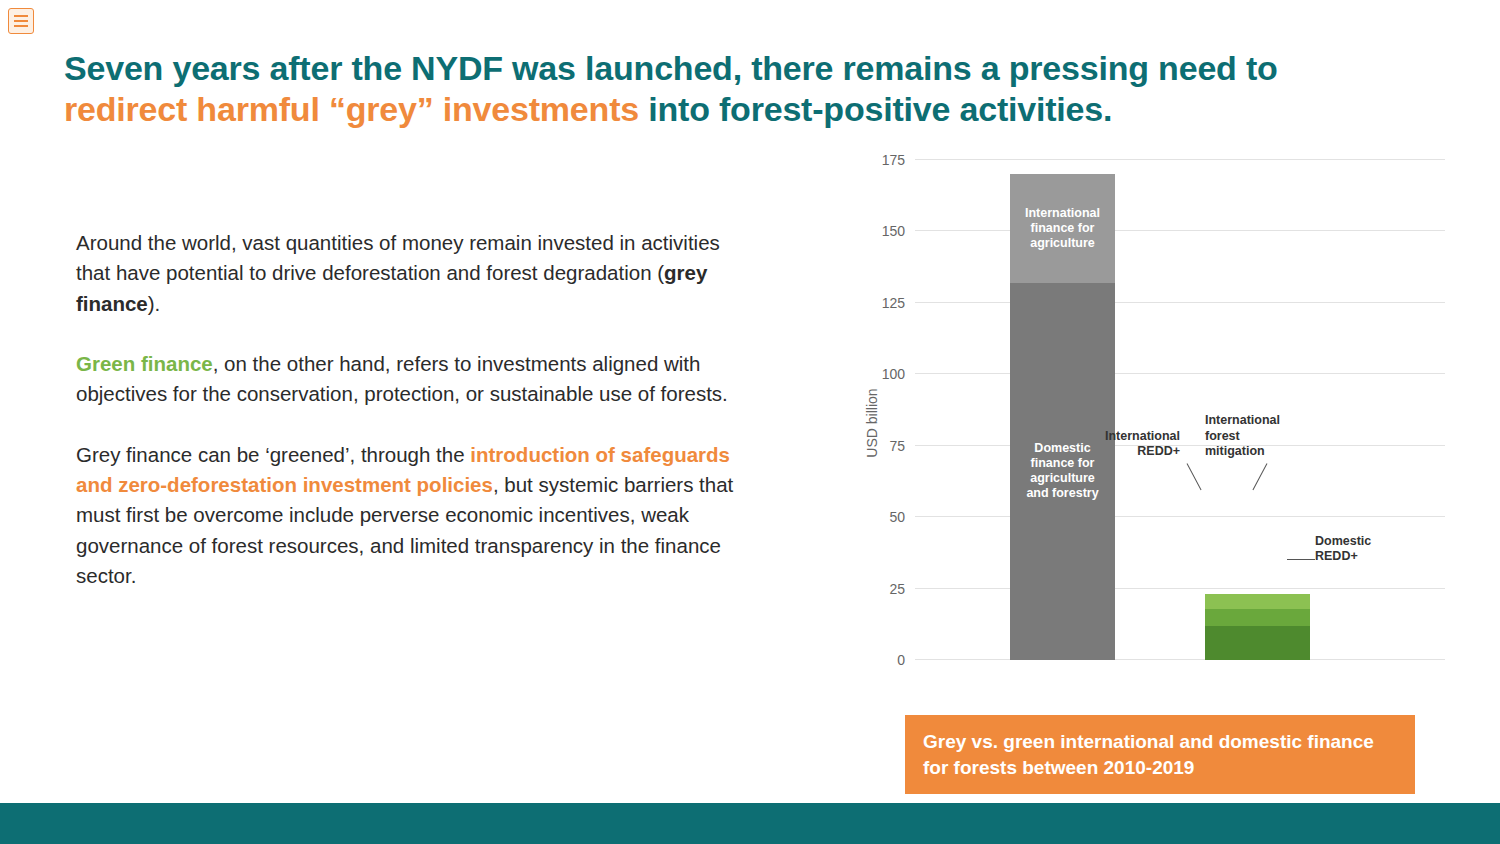Seven years after the NYDF was launched, there remains a pressing need to redirect harmful “grey” investments into forest-positive activities.
Around the world, vast quantities of money remain invested in activities that have potential to drive deforestation and forest degradation (grey finance).
Green finance, on the other hand, refers to investments aligned with objectives for the conservation, protection, or sustainable use of forests.
Grey finance can be ‘greened’, through the introduction of safeguards and zero-deforestation investment policies, but systemic barriers that must first be overcome include perverse economic incentives, weak governance of forest resources, and limited transparency in the finance sector.
USD billion
175
150
125
100
75
50
25
0
International
finance for
agriculture
Domestic
finance for
agriculture
and forestry
International
REDD+
International
forest
mitigation
Domestic
REDD+
Grey vs. green international and domestic finance for forests between 2010-2019